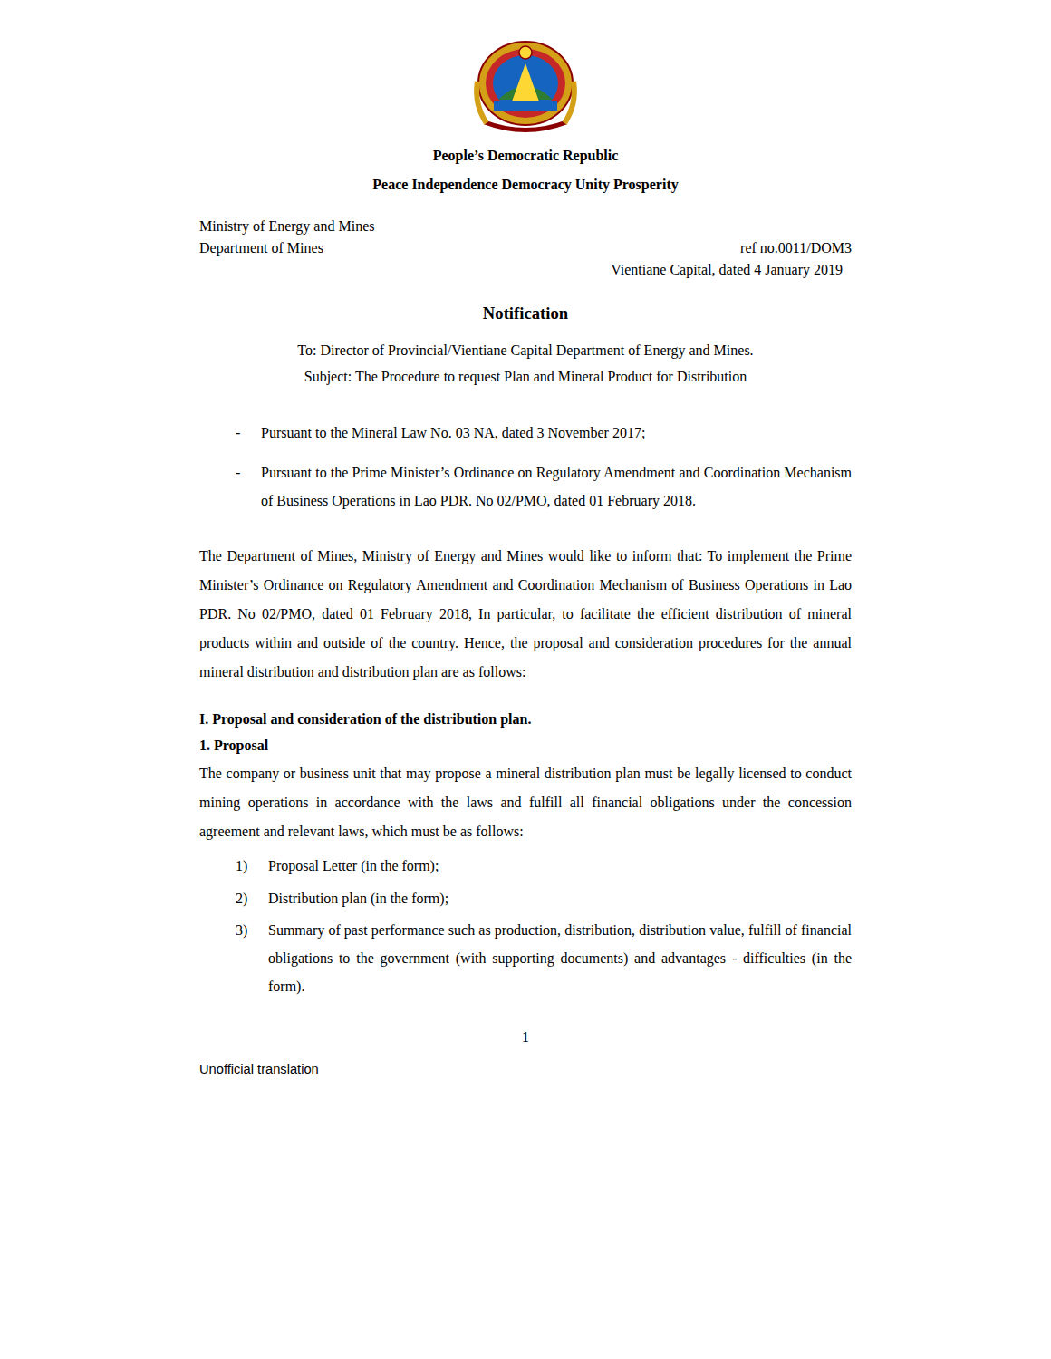People’s Democratic Republic
Peace Independence Democracy Unity Prosperity
Ministry of Energy and Mines
Department of Mines ref no.0011/DOM3
Vientiane Capital, dated 4 January 2019
Notification
To: Director of Provincial/Vientiane Capital Department of Energy and Mines.
Subject: The Procedure to request Plan and Mineral Product for Distribution
Pursuant to the Mineral Law No. 03 NA, dated 3 November 2017;
Pursuant to the Prime Minister’s Ordinance on Regulatory Amendment and Coordination Mechanism of Business Operations in Lao PDR. No 02/PMO, dated 01 February 2018.
The Department of Mines, Ministry of Energy and Mines would like to inform that: To implement the Prime Minister’s Ordinance on Regulatory Amendment and Coordination Mechanism of Business Operations in Lao PDR. No 02/PMO, dated 01 February 2018, In particular, to facilitate the efficient distribution of mineral products within and outside of the country. Hence, the proposal and consideration procedures for the annual mineral distribution and distribution plan are as follows:
I. Proposal and consideration of the distribution plan.
1. Proposal
The company or business unit that may propose a mineral distribution plan must be legally licensed to conduct mining operations in accordance with the laws and fulfill all financial obligations under the concession agreement and relevant laws, which must be as follows:
Proposal Letter (in the form);
Distribution plan (in the form);
Summary of past performance such as production, distribution, distribution value, fulfill of financial obligations to the government (with supporting documents) and advantages - difficulties (in the form).
1
Unofficial translation